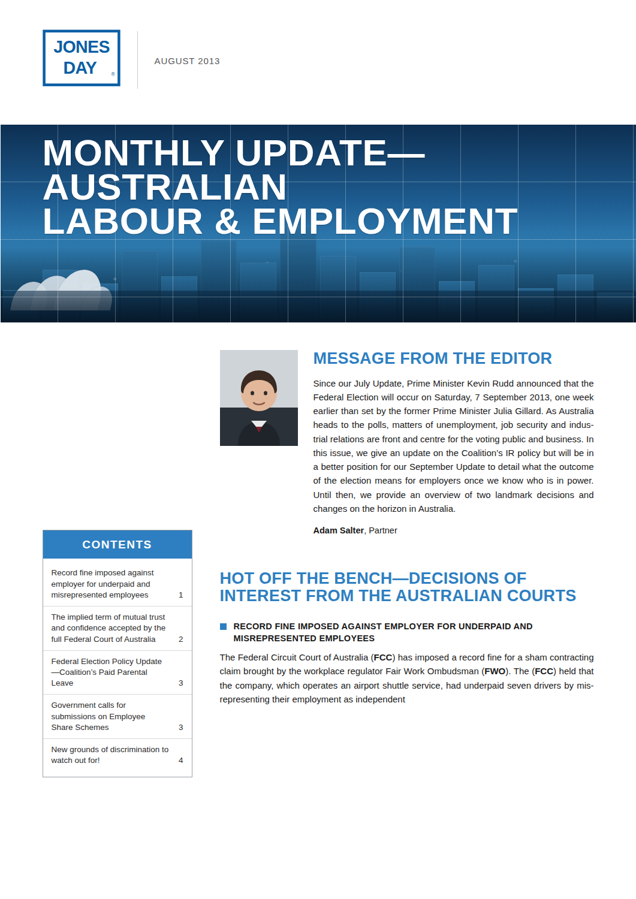JONES DAY ®
AUGUST 2013
Monthly Update—Australian Labour & Employment
Contents
Record fine imposed against employer for underpaid and misrepresented employees 1
The implied term of mutual trust and confidence accepted by the full Federal Court of Australia 2
Federal Election Policy Update—Coalition’s Paid Parental Leave 3
Government calls for submissions on Employee Share Schemes 3
New grounds of discrimination to watch out for!4
Message from the Editor
Since our July Update, Prime Minister Kevin Rudd announced that the Federal Election will occur on Saturday, 7 September 2013, one week earlier than set by the former Prime Minister Julia Gillard. As Australia heads to the polls, matters of unemployment, job security and industrial relations are front and centre for the voting public and business. In this issue, we give an update on the Coalition’s IR policy but will be in a better position for our September Update to detail what the outcome of the election means for employers once we know who is in power. Until then, we provide an overview of two landmark decisions and changes on the horizon in Australia.
Adam Salter, Partner
Hot off the Bench—Decisions of Interest from the Australian Courts
Record fine imposed against employer for underpaid and misrepresented employees
The Federal Circuit Court of Australia (FCC) has imposed a record fine for a sham contracting claim brought by the workplace regulator Fair Work Ombudsman (FWO). The (FCC) held that the company, which operates an airport shuttle service, had underpaid seven drivers by misrepresenting their employment as independent